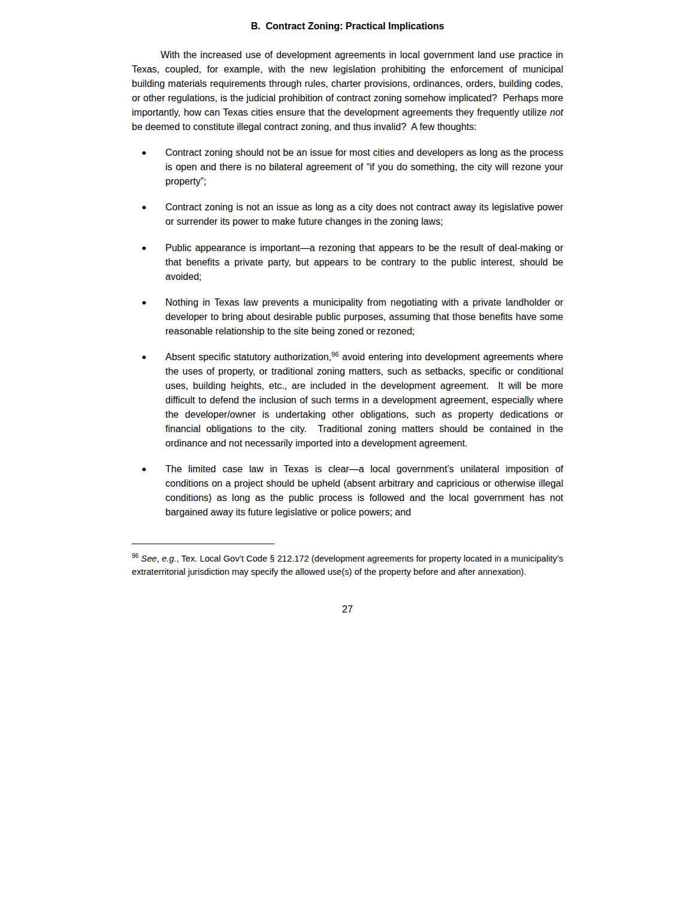B. Contract Zoning: Practical Implications
With the increased use of development agreements in local government land use practice in Texas, coupled, for example, with the new legislation prohibiting the enforcement of municipal building materials requirements through rules, charter provisions, ordinances, orders, building codes, or other regulations, is the judicial prohibition of contract zoning somehow implicated? Perhaps more importantly, how can Texas cities ensure that the development agreements they frequently utilize not be deemed to constitute illegal contract zoning, and thus invalid? A few thoughts:
Contract zoning should not be an issue for most cities and developers as long as the process is open and there is no bilateral agreement of “if you do something, the city will rezone your property”;
Contract zoning is not an issue as long as a city does not contract away its legislative power or surrender its power to make future changes in the zoning laws;
Public appearance is important—a rezoning that appears to be the result of deal-making or that benefits a private party, but appears to be contrary to the public interest, should be avoided;
Nothing in Texas law prevents a municipality from negotiating with a private landholder or developer to bring about desirable public purposes, assuming that those benefits have some reasonable relationship to the site being zoned or rezoned;
Absent specific statutory authorization,96 avoid entering into development agreements where the uses of property, or traditional zoning matters, such as setbacks, specific or conditional uses, building heights, etc., are included in the development agreement. It will be more difficult to defend the inclusion of such terms in a development agreement, especially where the developer/owner is undertaking other obligations, such as property dedications or financial obligations to the city. Traditional zoning matters should be contained in the ordinance and not necessarily imported into a development agreement.
The limited case law in Texas is clear—a local government’s unilateral imposition of conditions on a project should be upheld (absent arbitrary and capricious or otherwise illegal conditions) as long as the public process is followed and the local government has not bargained away its future legislative or police powers; and
96 See, e.g., Tex. Local Gov’t Code § 212.172 (development agreements for property located in a municipality’s extraterritorial jurisdiction may specify the allowed use(s) of the property before and after annexation).
27